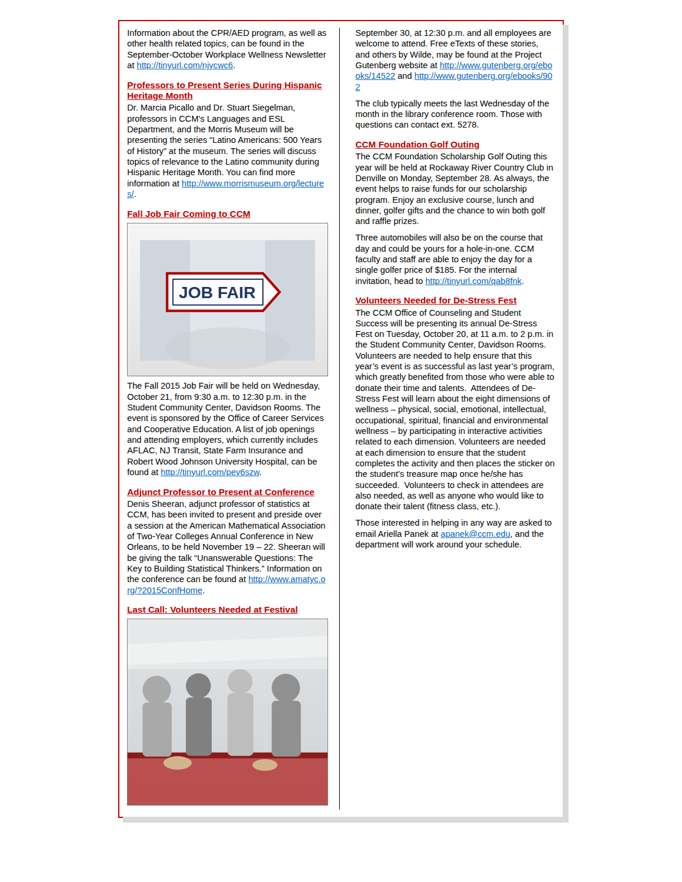Information about the CPR/AED program, as well as other health related topics, can be found in the September-October Workplace Wellness Newsletter at http://tinyurl.com/njycwc6.
Professors to Present Series During Hispanic Heritage Month
Dr. Marcia Picallo and Dr. Stuart Siegelman, professors in CCM’s Languages and ESL Department, and the Morris Museum will be presenting the series “Latino Americans: 500 Years of History” at the museum. The series will discuss topics of relevance to the Latino community during Hispanic Heritage Month. You can find more information at http://www.morrismuseum.org/lectures/.
Fall Job Fair Coming to CCM
The Fall 2015 Job Fair will be held on Wednesday, October 21, from 9:30 a.m. to 12:30 p.m. in the Student Community Center, Davidson Rooms. The event is sponsored by the Office of Career Services and Cooperative Education. A list of job openings and attending employers, which currently includes AFLAC, NJ Transit, State Farm Insurance and Robert Wood Johnson University Hospital, can be found at http://tinyurl.com/pev6szw.
Adjunct Professor to Present at Conference
Denis Sheeran, adjunct professor of statistics at CCM, has been invited to present and preside over a session at the American Mathematical Association of Two-Year Colleges Annual Conference in New Orleans, to be held November 19 – 22. Sheeran will be giving the talk “Unanswerable Questions: The Key to Building Statistical Thinkers.” Information on the conference can be found at http://www.amatyc.org/?2015ConfHome.
Last Call: Volunteers Needed at Festival
September 30, at 12:30 p.m. and all employees are welcome to attend. Free eTexts of these stories, and others by Wilde, may be found at the Project Gutenberg website at http://www.gutenberg.org/ebooks/14522 and http://www.gutenberg.org/ebooks/902
The club typically meets the last Wednesday of the month in the library conference room. Those with questions can contact ext. 5278.
CCM Foundation Golf Outing
The CCM Foundation Scholarship Golf Outing this year will be held at Rockaway River Country Club in Denville on Monday, September 28. As always, the event helps to raise funds for our scholarship program. Enjoy an exclusive course, lunch and dinner, golfer gifts and the chance to win both golf and raffle prizes.
Three automobiles will also be on the course that day and could be yours for a hole-in-one. CCM faculty and staff are able to enjoy the day for a single golfer price of $185. For the internal invitation, head to http://tinyurl.com/qab8fnk.
Volunteers Needed for De-Stress Fest
The CCM Office of Counseling and Student Success will be presenting its annual De-Stress Fest on Tuesday, October 20, at 11 a.m. to 2 p.m. in the Student Community Center, Davidson Rooms. Volunteers are needed to help ensure that this year’s event is as successful as last year’s program, which greatly benefited from those who were able to donate their time and talents. Attendees of De-Stress Fest will learn about the eight dimensions of wellness – physical, social, emotional, intellectual, occupational, spiritual, financial and environmental wellness – by participating in interactive activities related to each dimension. Volunteers are needed at each dimension to ensure that the student completes the activity and then places the sticker on the student’s treasure map once he/she has succeeded. Volunteers to check in attendees are also needed, as well as anyone who would like to donate their talent (fitness class, etc.).
Those interested in helping in any way are asked to email Ariella Panek at apanek@ccm.edu, and the department will work around your schedule.